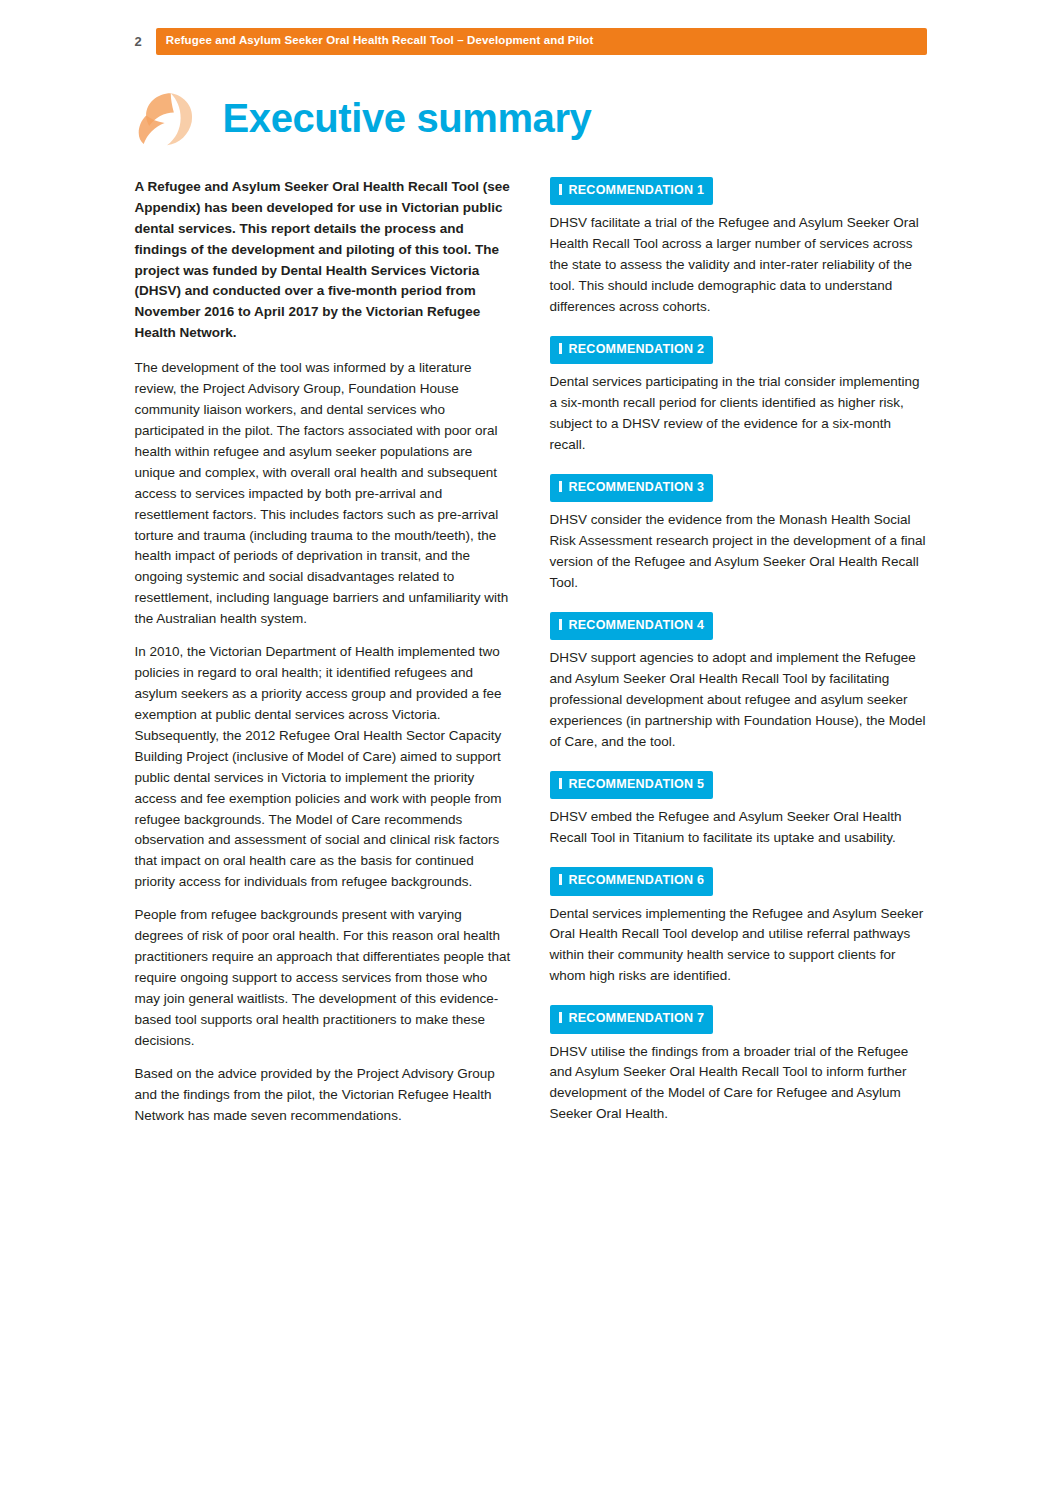2 Refugee and Asylum Seeker Oral Health Recall Tool – Development and Pilot
Executive summary
A Refugee and Asylum Seeker Oral Health Recall Tool (see Appendix) has been developed for use in Victorian public dental services. This report details the process and findings of the development and piloting of this tool. The project was funded by Dental Health Services Victoria (DHSV) and conducted over a five-month period from November 2016 to April 2017 by the Victorian Refugee Health Network.
The development of the tool was informed by a literature review, the Project Advisory Group, Foundation House community liaison workers, and dental services who participated in the pilot. The factors associated with poor oral health within refugee and asylum seeker populations are unique and complex, with overall oral health and subsequent access to services impacted by both pre-arrival and resettlement factors. This includes factors such as pre-arrival torture and trauma (including trauma to the mouth/teeth), the health impact of periods of deprivation in transit, and the ongoing systemic and social disadvantages related to resettlement, including language barriers and unfamiliarity with the Australian health system.
In 2010, the Victorian Department of Health implemented two policies in regard to oral health; it identified refugees and asylum seekers as a priority access group and provided a fee exemption at public dental services across Victoria. Subsequently, the 2012 Refugee Oral Health Sector Capacity Building Project (inclusive of Model of Care) aimed to support public dental services in Victoria to implement the priority access and fee exemption policies and work with people from refugee backgrounds. The Model of Care recommends observation and assessment of social and clinical risk factors that impact on oral health care as the basis for continued priority access for individuals from refugee backgrounds.
People from refugee backgrounds present with varying degrees of risk of poor oral health. For this reason oral health practitioners require an approach that differentiates people that require ongoing support to access services from those who may join general waitlists. The development of this evidence-based tool supports oral health practitioners to make these decisions.
Based on the advice provided by the Project Advisory Group and the findings from the pilot, the Victorian Refugee Health Network has made seven recommendations.
RECOMMENDATION 1
DHSV facilitate a trial of the Refugee and Asylum Seeker Oral Health Recall Tool across a larger number of services across the state to assess the validity and inter-rater reliability of the tool. This should include demographic data to understand differences across cohorts.
RECOMMENDATION 2
Dental services participating in the trial consider implementing a six-month recall period for clients identified as higher risk, subject to a DHSV review of the evidence for a six-month recall.
RECOMMENDATION 3
DHSV consider the evidence from the Monash Health Social Risk Assessment research project in the development of a final version of the Refugee and Asylum Seeker Oral Health Recall Tool.
RECOMMENDATION 4
DHSV support agencies to adopt and implement the Refugee and Asylum Seeker Oral Health Recall Tool by facilitating professional development about refugee and asylum seeker experiences (in partnership with Foundation House), the Model of Care, and the tool.
RECOMMENDATION 5
DHSV embed the Refugee and Asylum Seeker Oral Health Recall Tool in Titanium to facilitate its uptake and usability.
RECOMMENDATION 6
Dental services implementing the Refugee and Asylum Seeker Oral Health Recall Tool develop and utilise referral pathways within their community health service to support clients for whom high risks are identified.
RECOMMENDATION 7
DHSV utilise the findings from a broader trial of the Refugee and Asylum Seeker Oral Health Recall Tool to inform further development of the Model of Care for Refugee and Asylum Seeker Oral Health.